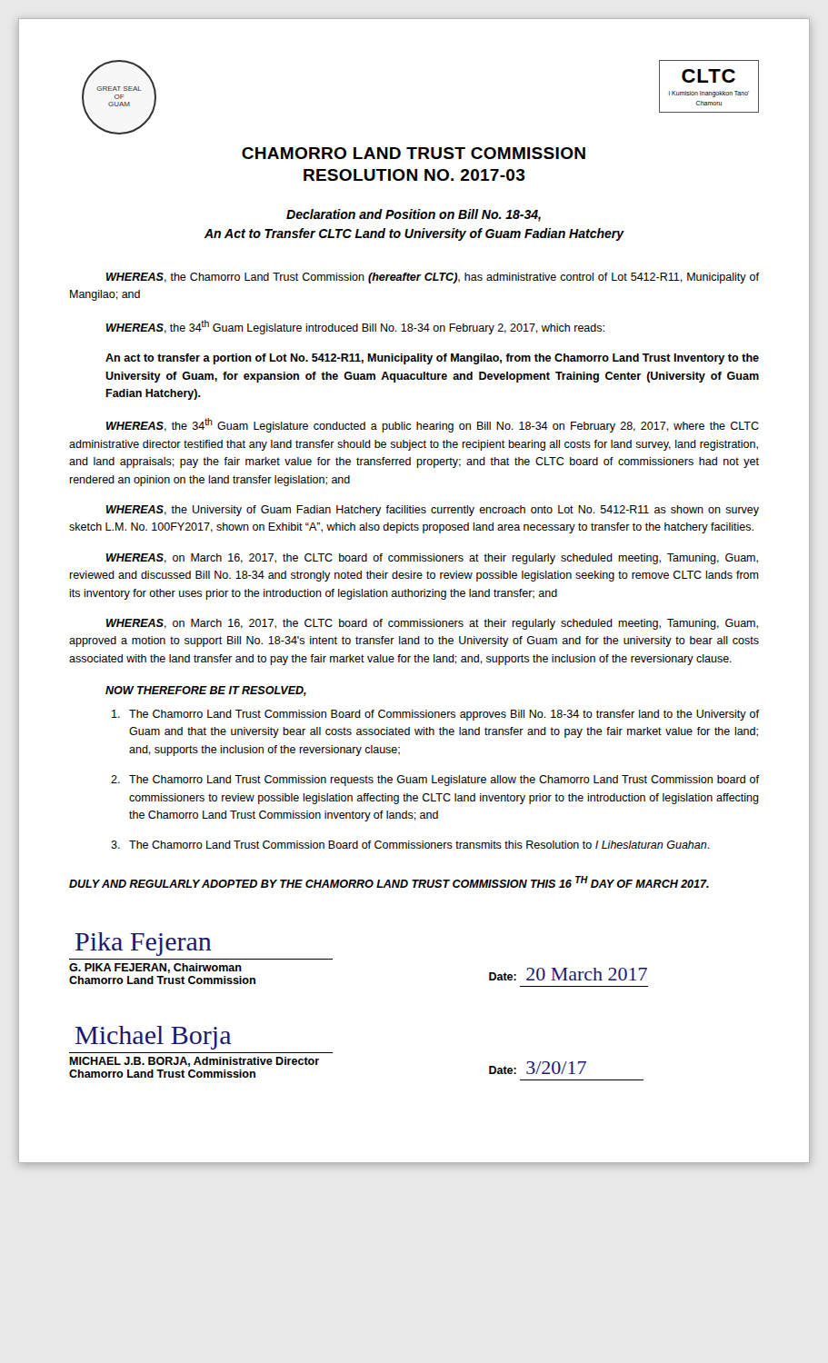GREAT SEAL
OF
GUAM
CLTC i Kumisión Inangokkon Tano' Chamoru
CHAMORRO LAND TRUST COMMISSION
RESOLUTION NO. 2017-03
Declaration and Position on Bill No. 18-34,
An Act to Transfer CLTC Land to University of Guam Fadian Hatchery
WHEREAS, the Chamorro Land Trust Commission (hereafter CLTC), has administrative control of Lot 5412-R11, Municipality of Mangilao; and
WHEREAS, the 34th Guam Legislature introduced Bill No. 18-34 on February 2, 2017, which reads:
An act to transfer a portion of Lot No. 5412-R11, Municipality of Mangilao, from the Chamorro Land Trust Inventory to the University of Guam, for expansion of the Guam Aquaculture and Development Training Center (University of Guam Fadian Hatchery).
WHEREAS, the 34th Guam Legislature conducted a public hearing on Bill No. 18-34 on February 28, 2017, where the CLTC administrative director testified that any land transfer should be subject to the recipient bearing all costs for land survey, land registration, and land appraisals; pay the fair market value for the transferred property; and that the CLTC board of commissioners had not yet rendered an opinion on the land transfer legislation; and
WHEREAS, the University of Guam Fadian Hatchery facilities currently encroach onto Lot No. 5412-R11 as shown on survey sketch L.M. No. 100FY2017, shown on Exhibit “A”, which also depicts proposed land area necessary to transfer to the hatchery facilities.
WHEREAS, on March 16, 2017, the CLTC board of commissioners at their regularly scheduled meeting, Tamuning, Guam, reviewed and discussed Bill No. 18-34 and strongly noted their desire to review possible legislation seeking to remove CLTC lands from its inventory for other uses prior to the introduction of legislation authorizing the land transfer; and
WHEREAS, on March 16, 2017, the CLTC board of commissioners at their regularly scheduled meeting, Tamuning, Guam, approved a motion to support Bill No. 18-34's intent to transfer land to the University of Guam and for the university to bear all costs associated with the land transfer and to pay the fair market value for the land; and, supports the inclusion of the reversionary clause.
NOW THEREFORE BE IT RESOLVED,
The Chamorro Land Trust Commission Board of Commissioners approves Bill No. 18-34 to transfer land to the University of Guam and that the university bear all costs associated with the land transfer and to pay the fair market value for the land; and, supports the inclusion of the reversionary clause;
The Chamorro Land Trust Commission requests the Guam Legislature allow the Chamorro Land Trust Commission board of commissioners to review possible legislation affecting the CLTC land inventory prior to the introduction of legislation affecting the Chamorro Land Trust Commission inventory of lands; and
The Chamorro Land Trust Commission Board of Commissioners transmits this Resolution to I Liheslaturan Guahan.
DULY AND REGULARLY ADOPTED BY THE CHAMORRO LAND TRUST COMMISSION THIS 16 TH DAY OF MARCH 2017.
Pika Fejeran
G. PIKA FEJERAN, Chairwoman
Chamorro Land Trust Commission
Date: 20 March 2017
Michael Borja
MICHAEL J.B. BORJA, Administrative Director
Chamorro Land Trust Commission
Date: 3/20/17